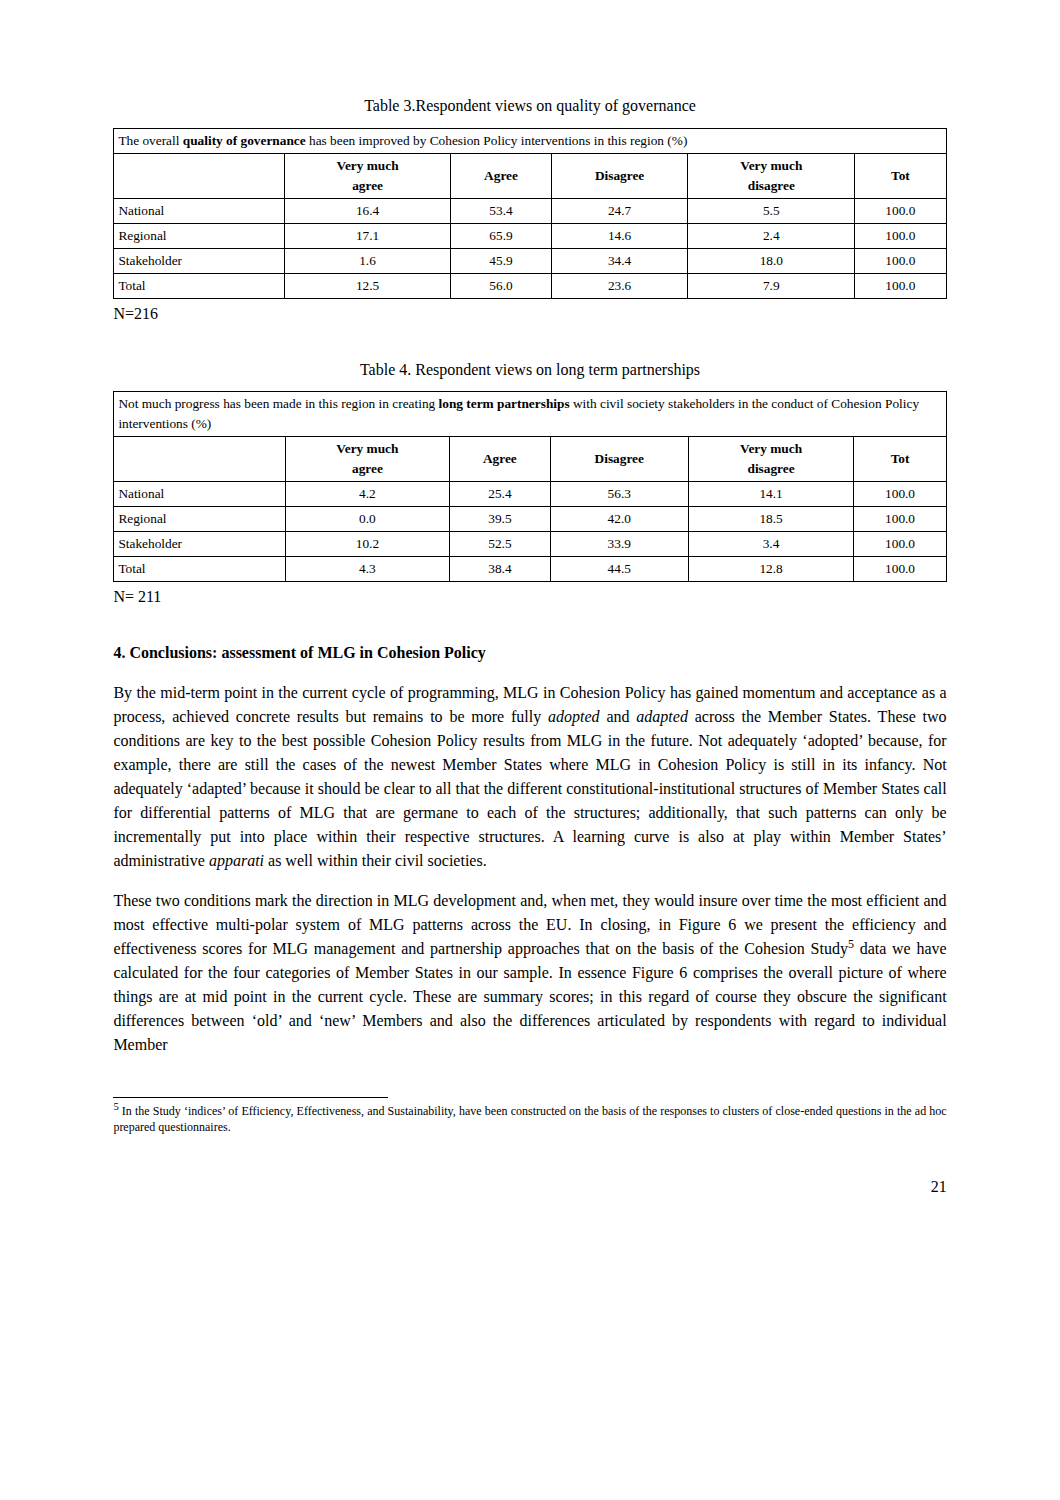Table 3.Respondent views on quality of governance
| The overall quality of governance has been improved by Cohesion Policy interventions in this region (%) |
| | Very much agree | Agree | Disagree | Very much disagree | Tot |
| National | 16.4 | 53.4 | 24.7 | 5.5 | 100.0 |
| Regional | 17.1 | 65.9 | 14.6 | 2.4 | 100.0 |
| Stakeholder | 1.6 | 45.9 | 34.4 | 18.0 | 100.0 |
| Total | 12.5 | 56.0 | 23.6 | 7.9 | 100.0 |
N=216
Table 4. Respondent views on long term partnerships
| Not much progress has been made in this region in creating long term partnerships with civil society stakeholders in the conduct of Cohesion Policy interventions (%) |
| | Very much agree | Agree | Disagree | Very much disagree | Tot |
| National | 4.2 | 25.4 | 56.3 | 14.1 | 100.0 |
| Regional | 0.0 | 39.5 | 42.0 | 18.5 | 100.0 |
| Stakeholder | 10.2 | 52.5 | 33.9 | 3.4 | 100.0 |
| Total | 4.3 | 38.4 | 44.5 | 12.8 | 100.0 |
N= 211
4. Conclusions: assessment of MLG in Cohesion Policy
By the mid-term point in the current cycle of programming, MLG in Cohesion Policy has gained momentum and acceptance as a process, achieved concrete results but remains to be more fully adopted and adapted across the Member States. These two conditions are key to the best possible Cohesion Policy results from MLG in the future. Not adequately ‘adopted’ because, for example, there are still the cases of the newest Member States where MLG in Cohesion Policy is still in its infancy. Not adequately ‘adapted’ because it should be clear to all that the different constitutional-institutional structures of Member States call for differential patterns of MLG that are germane to each of the structures; additionally, that such patterns can only be incrementally put into place within their respective structures. A learning curve is also at play within Member States’ administrative apparati as well within their civil societies.
These two conditions mark the direction in MLG development and, when met, they would insure over time the most efficient and most effective multi-polar system of MLG patterns across the EU. In closing, in Figure 6 we present the efficiency and effectiveness scores for MLG management and partnership approaches that on the basis of the Cohesion Study5 data we have calculated for the four categories of Member States in our sample. In essence Figure 6 comprises the overall picture of where things are at mid point in the current cycle. These are summary scores; in this regard of course they obscure the significant differences between ‘old’ and ‘new’ Members and also the differences articulated by respondents with regard to individual Member
5 In the Study ‘indices’ of Efficiency, Effectiveness, and Sustainability, have been constructed on the basis of the responses to clusters of close-ended questions in the ad hoc prepared questionnaires.
21